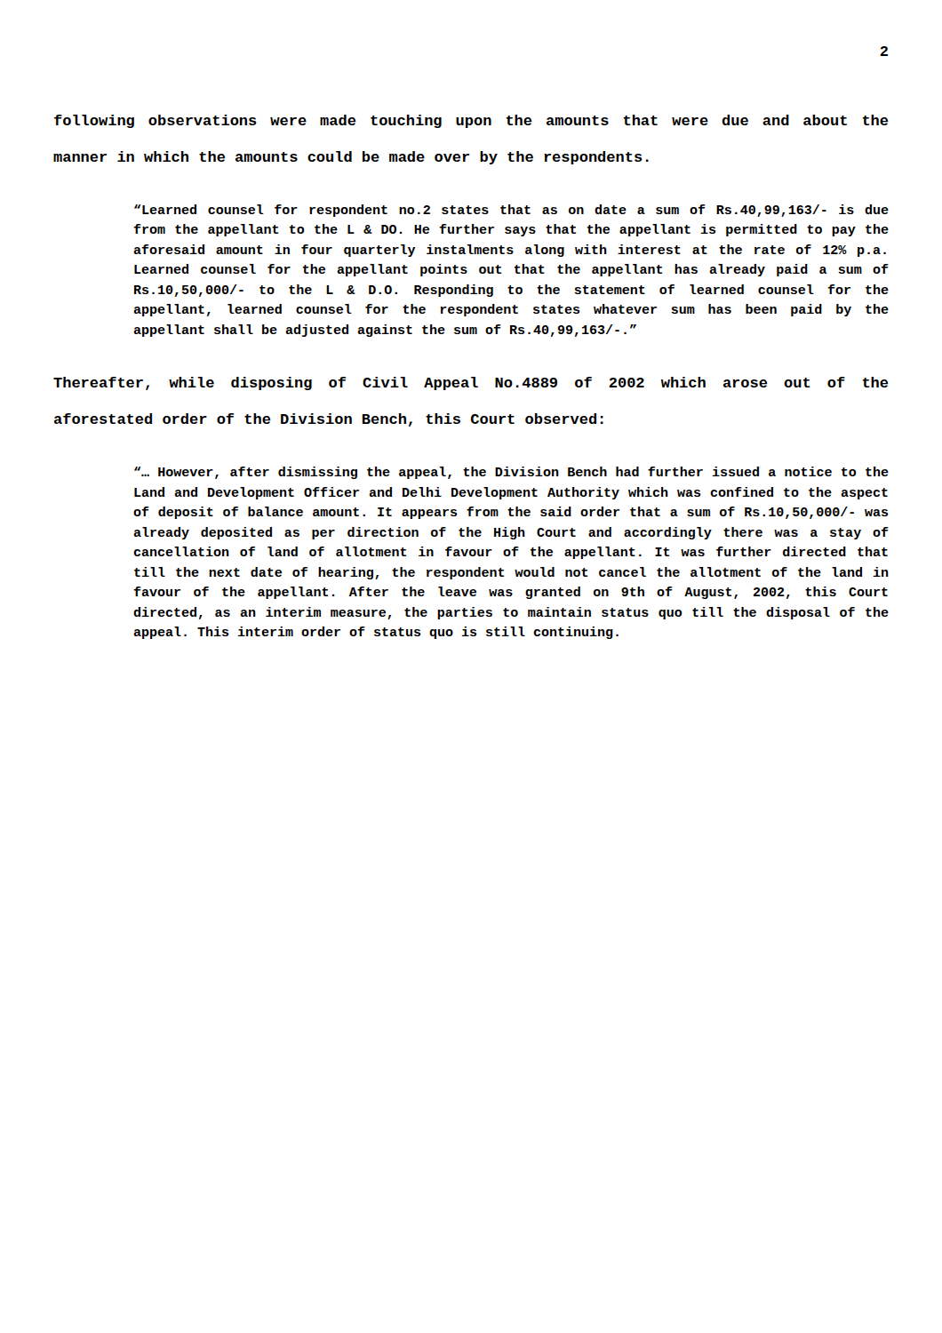2
following observations were made touching upon the amounts that were due and about the manner in which the amounts could be made over by the respondents.
“Learned counsel for respondent no.2 states that as on date a sum of Rs.40,99,163/- is due from the appellant to the L & DO. He further says that the appellant is permitted to pay the aforesaid amount in four quarterly instalments along with interest at the rate of 12% p.a. Learned counsel for the appellant points out that the appellant has already paid a sum of Rs.10,50,000/- to the L & D.O. Responding to the statement of learned counsel for the appellant, learned counsel for the respondent states whatever sum has been paid by the appellant shall be adjusted against the sum of Rs.40,99,163/-.”
Thereafter, while disposing of Civil Appeal No.4889 of 2002 which arose out of the aforestated order of the Division Bench, this Court observed:
“… However, after dismissing the appeal, the Division Bench had further issued a notice to the Land and Development Officer and Delhi Development Authority which was confined to the aspect of deposit of balance amount. It appears from the said order that a sum of Rs.10,50,000/- was already deposited as per direction of the High Court and accordingly there was a stay of cancellation of land of allotment in favour of the appellant. It was further directed that till the next date of hearing, the respondent would not cancel the allotment of the land in favour of the appellant. After the leave was granted on 9th of August, 2002, this Court directed, as an interim measure, the parties to maintain status quo till the disposal of the appeal. This interim order of status quo is still continuing.